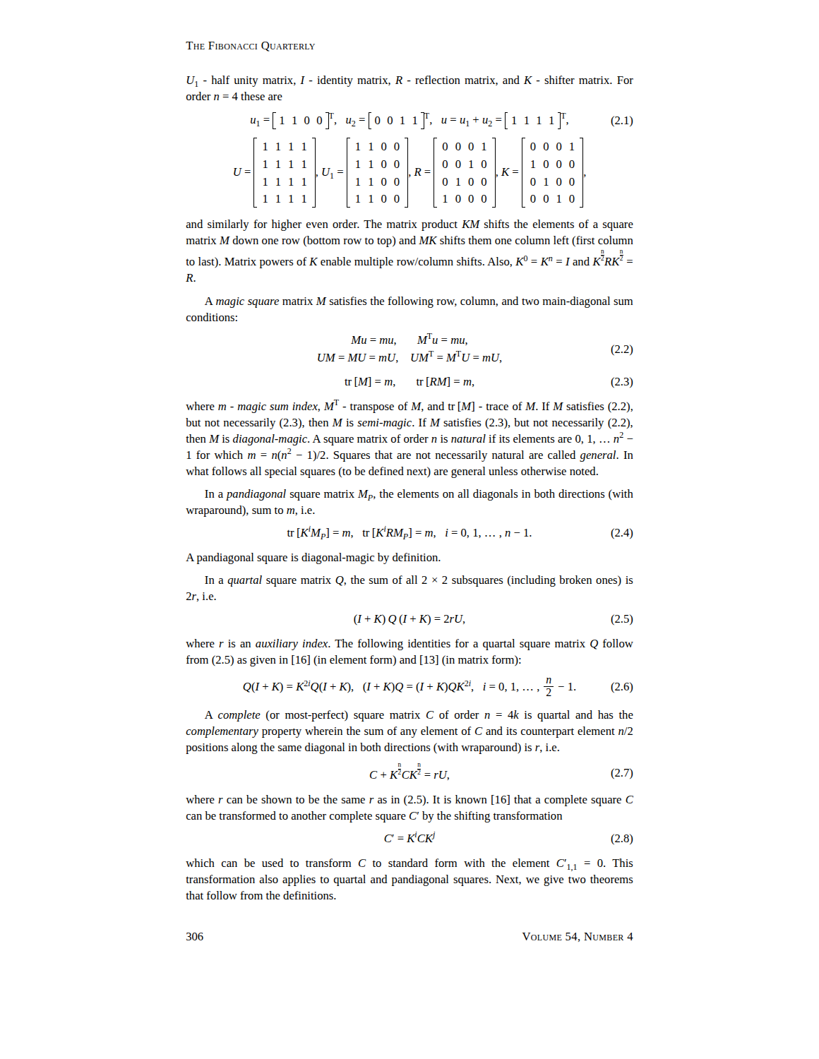The Fibonacci Quarterly
U1 - half unity matrix, I - identity matrix, R - reflection matrix, and K - shifter matrix. For order n = 4 these are
u1 =
| 1 | 1 | 0 | 0 |
T, u2 =
| 0 | 0 | 1 | 1 |
T, u = u1 + u2 =
| 1 | 1 | 1 | 1 |
T,
(2.1)
U =
| 1 | 1 | 1 | 1 |
| 1 | 1 | 1 | 1 |
| 1 | 1 | 1 | 1 |
| 1 | 1 | 1 | 1 |
, U1 =
| 1 | 1 | 0 | 0 |
| 1 | 1 | 0 | 0 |
| 1 | 1 | 0 | 0 |
| 1 | 1 | 0 | 0 |
, R =
| 0 | 0 | 0 | 1 |
| 0 | 0 | 1 | 0 |
| 0 | 1 | 0 | 0 |
| 1 | 0 | 0 | 0 |
, K =
| 0 | 0 | 0 | 1 |
| 1 | 0 | 0 | 0 |
| 0 | 1 | 0 | 0 |
| 0 | 0 | 1 | 0 |
,
and similarly for higher even order. The matrix product KM shifts the elements of a square matrix M down one row (bottom row to top) and MK shifts them one column left (first column to last). Matrix powers of K enable multiple row/column shifts. Also, K0 = Kn = I and Kn 2RKn 2 = R.
A magic square matrix M satisfies the following row, column, and two main-diagonal sum conditions:
Mu = mu, MTu = mu,
UM = MU = mU, UMT = MTU = mU,
(2.2)
tr [M] = m, tr [RM] = m,
(2.3)
where m - magic sum index, MT - transpose of M, and tr [M] - trace of M. If M satisfies (2.2), but not necessarily (2.3), then M is semi-magic. If M satisfies (2.3), but not necessarily (2.2), then M is diagonal-magic. A square matrix of order n is natural if its elements are 0, 1, … n2 − 1 for which m = n(n2 − 1)/2. Squares that are not necessarily natural are called general. In what follows all special squares (to be defined next) are general unless otherwise noted.
In a pandiagonal square matrix MP, the elements on all diagonals in both directions (with wraparound), sum to m, i.e.
tr [KiMP] = m, tr [KiRMP] = m, i = 0, 1, … , n − 1.
(2.4)
A pandiagonal square is diagonal-magic by definition.
In a quartal square matrix Q, the sum of all 2 × 2 subsquares (including broken ones) is 2r, i.e.
(I + K) Q (I + K) = 2rU,
(2.5)
where r is an auxiliary index. The following identities for a quartal square matrix Q follow from (2.5) as given in [16] (in element form) and [13] (in matrix form):
Q(I + K) = K2iQ(I + K), (I + K)Q = (I + K)QK2i, i = 0, 1, … , n 2 − 1.
(2.6)
A complete (or most-perfect) square matrix C of order n = 4k is quartal and has the complementary property wherein the sum of any element of C and its counterpart element n/2 positions along the same diagonal in both directions (with wraparound) is r, i.e.
C + Kn 2CKn 2 = rU,
(2.7)
where r can be shown to be the same r as in (2.5). It is known [16] that a complete square C can be transformed to another complete square C′ by the shifting transformation
C′ = KiCKj
(2.8)
which can be used to transform C to standard form with the element C′1,1 = 0. This transformation also applies to quartal and pandiagonal squares. Next, we give two theorems that follow from the definitions.
306
Volume 54, Number 4